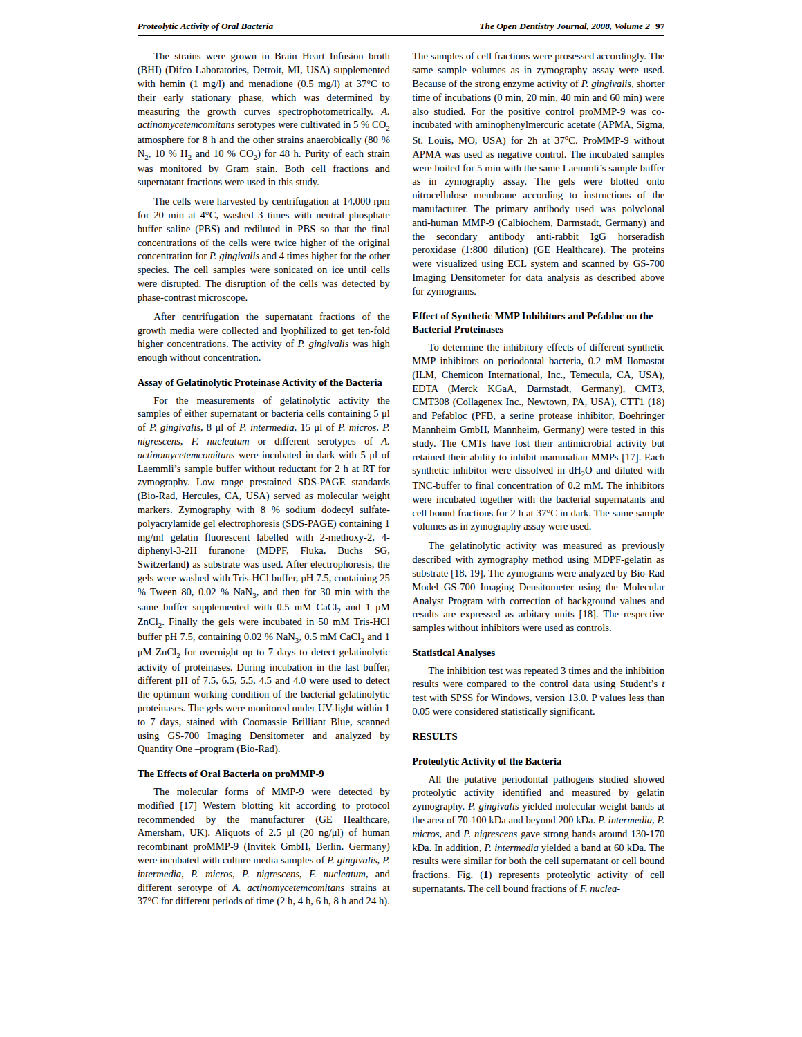Proteolytic Activity of Oral Bacteria
The Open Dentistry Journal, 2008, Volume 297
The strains were grown in Brain Heart Infusion broth (BHI) (Difco Laboratories, Detroit, MI, USA) supplemented with hemin (1 mg/l) and menadione (0.5 mg/l) at 37°C to their early stationary phase, which was determined by measuring the growth curves spectrophotometrically. A. actinomycetemcomitans serotypes were cultivated in 5 % CO2 atmosphere for 8 h and the other strains anaerobically (80 % N2, 10 % H2 and 10 % CO2) for 48 h. Purity of each strain was monitored by Gram stain. Both cell fractions and supernatant fractions were used in this study.
The cells were harvested by centrifugation at 14,000 rpm for 20 min at 4°C, washed 3 times with neutral phosphate buffer saline (PBS) and rediluted in PBS so that the final concentrations of the cells were twice higher of the original concentration for P. gingivalis and 4 times higher for the other species. The cell samples were sonicated on ice until cells were disrupted. The disruption of the cells was detected by phase-contrast microscope.
After centrifugation the supernatant fractions of the growth media were collected and lyophilized to get ten-fold higher concentrations. The activity of P. gingivalis was high enough without concentration.
Assay of Gelatinolytic Proteinase Activity of the Bacteria
For the measurements of gelatinolytic activity the samples of either supernatant or bacteria cells containing 5 μl of P. gingivalis, 8 μl of P. intermedia, 15 μl of P. micros, P. nigrescens, F. nucleatum or different serotypes of A. actinomycetemcomitans were incubated in dark with 5 μl of Laemmli’s sample buffer without reductant for 2 h at RT for zymography. Low range prestained SDS-PAGE standards (Bio-Rad, Hercules, CA, USA) served as molecular weight markers. Zymography with 8 % sodium dodecyl sulfate-polyacrylamide gel electrophoresis (SDS-PAGE) containing 1 mg/ml gelatin fluorescent labelled with 2-methoxy-2, 4-diphenyl-3-2H furanone (MDPF, Fluka, Buchs SG, Switzerland) as substrate was used. After electrophoresis, the gels were washed with Tris-HCl buffer, pH 7.5, containing 25 % Tween 80, 0.02 % NaN3, and then for 30 min with the same buffer supplemented with 0.5 mM CaCl2 and 1 μM ZnCl2. Finally the gels were incubated in 50 mM Tris-HCl buffer pH 7.5, containing 0.02 % NaN3, 0.5 mM CaCl2 and 1 μM ZnCl2 for overnight up to 7 days to detect gelatinolytic activity of proteinases. During incubation in the last buffer, different pH of 7.5, 6.5, 5.5, 4.5 and 4.0 were used to detect the optimum working condition of the bacterial gelatinolytic proteinases. The gels were monitored under UV-light within 1 to 7 days, stained with Coomassie Brilliant Blue, scanned using GS-700 Imaging Densitometer and analyzed by Quantity One –program (Bio-Rad).
The Effects of Oral Bacteria on proMMP-9
The molecular forms of MMP-9 were detected by modified [17] Western blotting kit according to protocol recommended by the manufacturer (GE Healthcare, Amersham, UK). Aliquots of 2.5 μl (20 ng/μl) of human recombinant proMMP-9 (Invitek GmbH, Berlin, Germany) were incubated with culture media samples of P. gingivalis, P. intermedia, P. micros, P. nigrescens, F. nucleatum, and different serotype of A. actinomycetemcomitans strains at 37°C for different periods of time (2 h, 4 h, 6 h, 8 h and 24 h). The samples of cell fractions were prosessed accordingly. The same sample volumes as in zymography assay were used. Because of the strong enzyme activity of P. gingivalis, shorter time of incubations (0 min, 20 min, 40 min and 60 min) were also studied. For the positive control proMMP-9 was co-incubated with aminophenylmercuric acetate (APMA, Sigma, St. Louis, MO, USA) for 2h at 37oC. ProMMP-9 without APMA was used as negative control. The incubated samples were boiled for 5 min with the same Laemmli’s sample buffer as in zymography assay. The gels were blotted onto nitrocellulose membrane according to instructions of the manufacturer. The primary antibody used was polyclonal anti-human MMP-9 (Calbiochem, Darmstadt, Germany) and the secondary antibody anti-rabbit IgG horseradish peroxidase (1:800 dilution) (GE Healthcare). The proteins were visualized using ECL system and scanned by GS-700 Imaging Densitometer for data analysis as described above for zymograms.
Effect of Synthetic MMP Inhibitors and Pefabloc on the Bacterial Proteinases
To determine the inhibitory effects of different synthetic MMP inhibitors on periodontal bacteria, 0.2 mM Ilomastat (ILM, Chemicon International, Inc., Temecula, CA, USA), EDTA (Merck KGaA, Darmstadt, Germany), CMT3, CMT308 (Collagenex Inc., Newtown, PA, USA), CTT1 (18) and Pefabloc (PFB, a serine protease inhibitor, Boehringer Mannheim GmbH, Mannheim, Germany) were tested in this study. The CMTs have lost their antimicrobial activity but retained their ability to inhibit mammalian MMPs [17]. Each synthetic inhibitor were dissolved in dH2O and diluted with TNC-buffer to final concentration of 0.2 mM. The inhibitors were incubated together with the bacterial supernatants and cell bound fractions for 2 h at 37°C in dark. The same sample volumes as in zymography assay were used.
The gelatinolytic activity was measured as previously described with zymography method using MDPF-gelatin as substrate [18, 19]. The zymograms were analyzed by Bio-Rad Model GS-700 Imaging Densitometer using the Molecular Analyst Program with correction of background values and results are expressed as arbitary units [18]. The respective samples without inhibitors were used as controls.
Statistical Analyses
The inhibition test was repeated 3 times and the inhibition results were compared to the control data using Student’s t test with SPSS for Windows, version 13.0. P values less than 0.05 were considered statistically significant.
RESULTS
Proteolytic Activity of the Bacteria
All the putative periodontal pathogens studied showed proteolytic activity identified and measured by gelatin zymography. P. gingivalis yielded molecular weight bands at the area of 70-100 kDa and beyond 200 kDa. P. intermedia, P. micros, and P. nigrescens gave strong bands around 130-170 kDa. In addition, P. intermedia yielded a band at 60 kDa. The results were similar for both the cell supernatant or cell bound fractions. Fig. (1) represents proteolytic activity of cell supernatants. The cell bound fractions of F. nuclea-